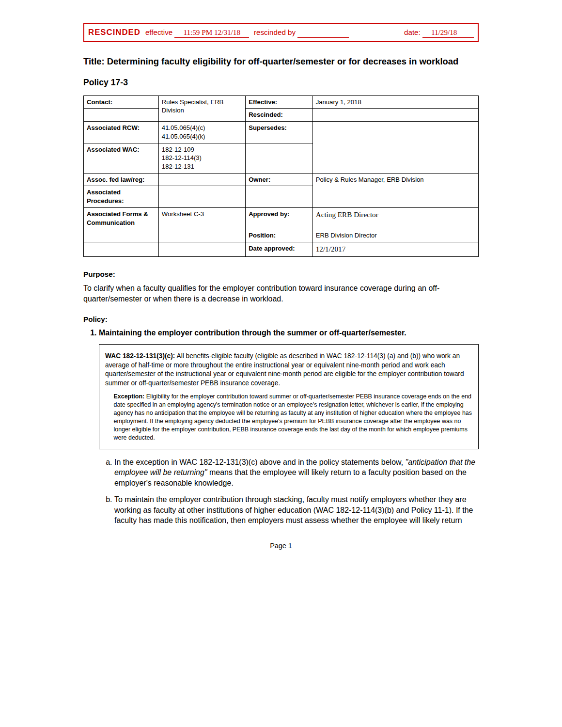RESCINDED effective 11:59 PM 12/31/18 rescinded by date: 11/29/18
Title: Determining faculty eligibility for off-quarter/semester or for decreases in workload
Policy 17-3
| Contact: | Rules Specialist, ERB Division | Effective: | January 1, 2018 |
| | Rescinded: | |
| Associated RCW: | 41.05.065(4)(c) 41.05.065(4)(k) | Supersedes: | |
| Associated WAC: | 182-12-109 182-12-114(3) 182-12-131 | |
| Assoc. fed law/reg: | | Owner: | Policy & Rules Manager, ERB Division |
| Associated Procedures: | | |
| Associated Forms & Communication | Worksheet C-3 | Approved by: | Acting ERB Director |
| | | Position: | ERB Division Director |
| | | Date approved: | 12/1/2017 |
Purpose:
To clarify when a faculty qualifies for the employer contribution toward insurance coverage during an off-quarter/semester or when there is a decrease in workload.
Policy:
Maintaining the employer contribution through the summer or off-quarter/semester.
WAC 182-12-131(3)(c): All benefits-eligible faculty (eligible as described in WAC 182-12-114(3) (a) and (b)) who work an average of half-time or more throughout the entire instructional year or equivalent nine-month period and work each quarter/semester of the instructional year or equivalent nine-month period are eligible for the employer contribution toward summer or off-quarter/semester PEBB insurance coverage.
Exception: Eligibility for the employer contribution toward summer or off-quarter/semester PEBB insurance coverage ends on the end date specified in an employing agency's termination notice or an employee's resignation letter, whichever is earlier, if the employing agency has no anticipation that the employee will be returning as faculty at any institution of higher education where the employee has employment. If the employing agency deducted the employee's premium for PEBB insurance coverage after the employee was no longer eligible for the employer contribution, PEBB insurance coverage ends the last day of the month for which employee premiums were deducted.
In the exception in WAC 182-12-131(3)(c) above and in the policy statements below, "anticipation that the employee will be returning" means that the employee will likely return to a faculty position based on the employer's reasonable knowledge.
To maintain the employer contribution through stacking, faculty must notify employers whether they are working as faculty at other institutions of higher education (WAC 182-12-114(3)(b) and Policy 11-1). If the faculty has made this notification, then employers must assess whether the employee will likely return
Page 1